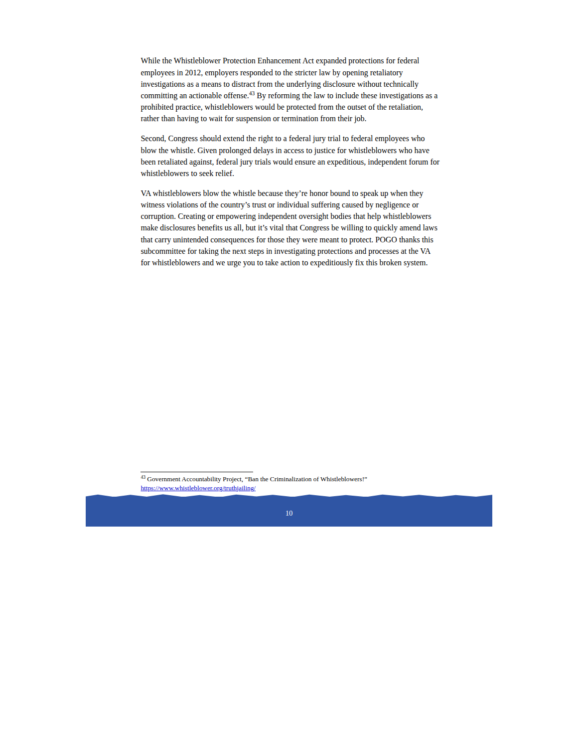While the Whistleblower Protection Enhancement Act expanded protections for federal employees in 2012, employers responded to the stricter law by opening retaliatory investigations as a means to distract from the underlying disclosure without technically committing an actionable offense.43 By reforming the law to include these investigations as a prohibited practice, whistleblowers would be protected from the outset of the retaliation, rather than having to wait for suspension or termination from their job.
Second, Congress should extend the right to a federal jury trial to federal employees who blow the whistle. Given prolonged delays in access to justice for whistleblowers who have been retaliated against, federal jury trials would ensure an expeditious, independent forum for whistleblowers to seek relief.
VA whistleblowers blow the whistle because they’re honor bound to speak up when they witness violations of the country’s trust or individual suffering caused by negligence or corruption. Creating or empowering independent oversight bodies that help whistleblowers make disclosures benefits us all, but it’s vital that Congress be willing to quickly amend laws that carry unintended consequences for those they were meant to protect. POGO thanks this subcommittee for taking the next steps in investigating protections and processes at the VA for whistleblowers and we urge you to take action to expeditiously fix this broken system.
43 Government Accountability Project, “Ban the Criminalization of Whistleblowers!”
https://www.whistleblower.org/truthjailing/
10